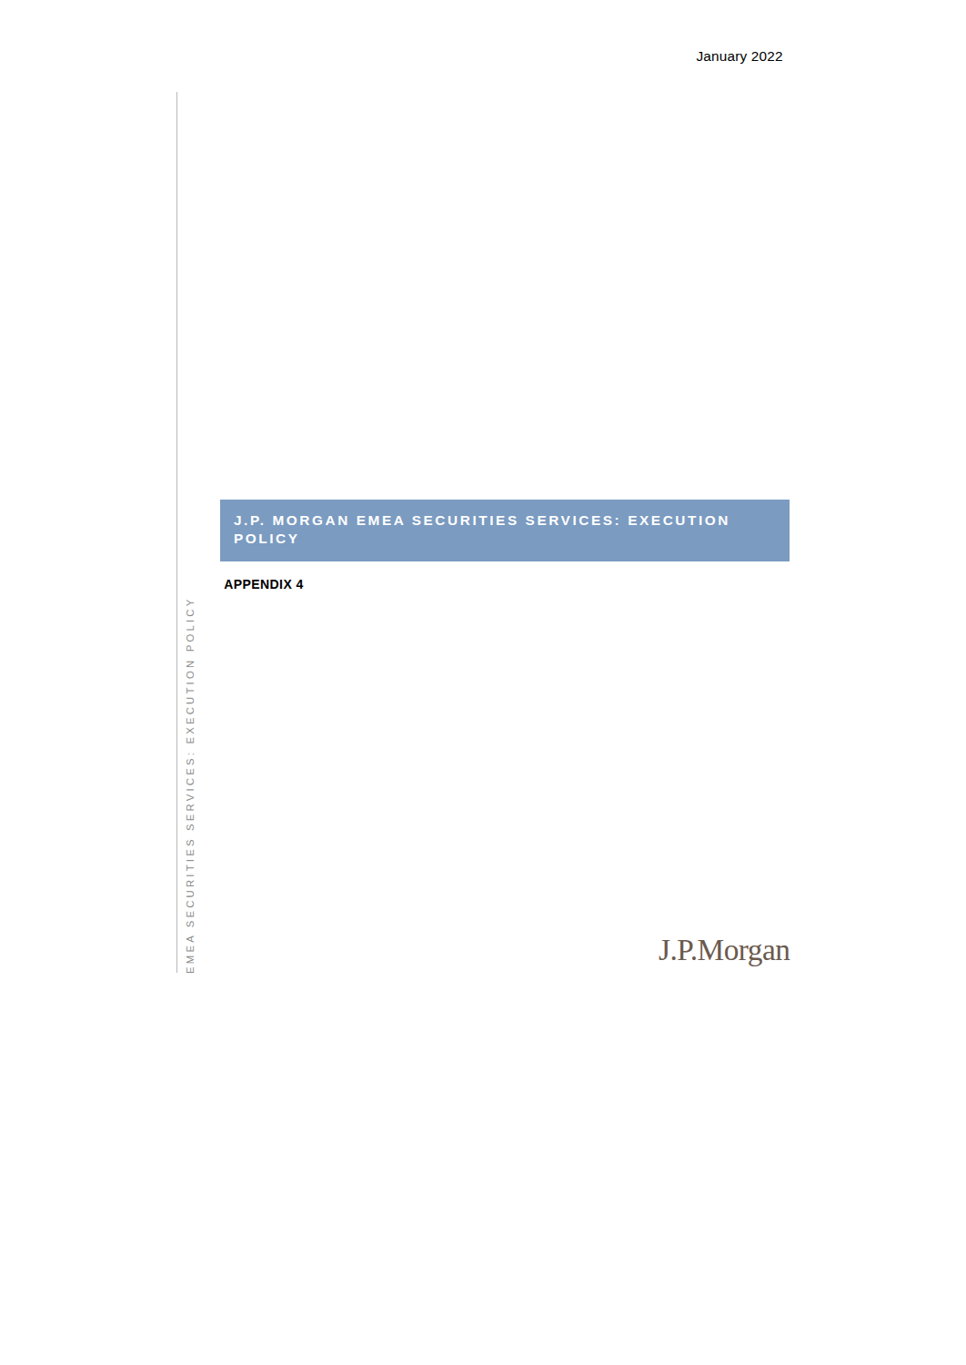January 2022
EMEA SECURITIES SERVICES: EXECUTION POLICY
J.P. MORGAN EMEA SECURITIES SERVICES: EXECUTION POLICY
APPENDIX 4
J.P.Morgan